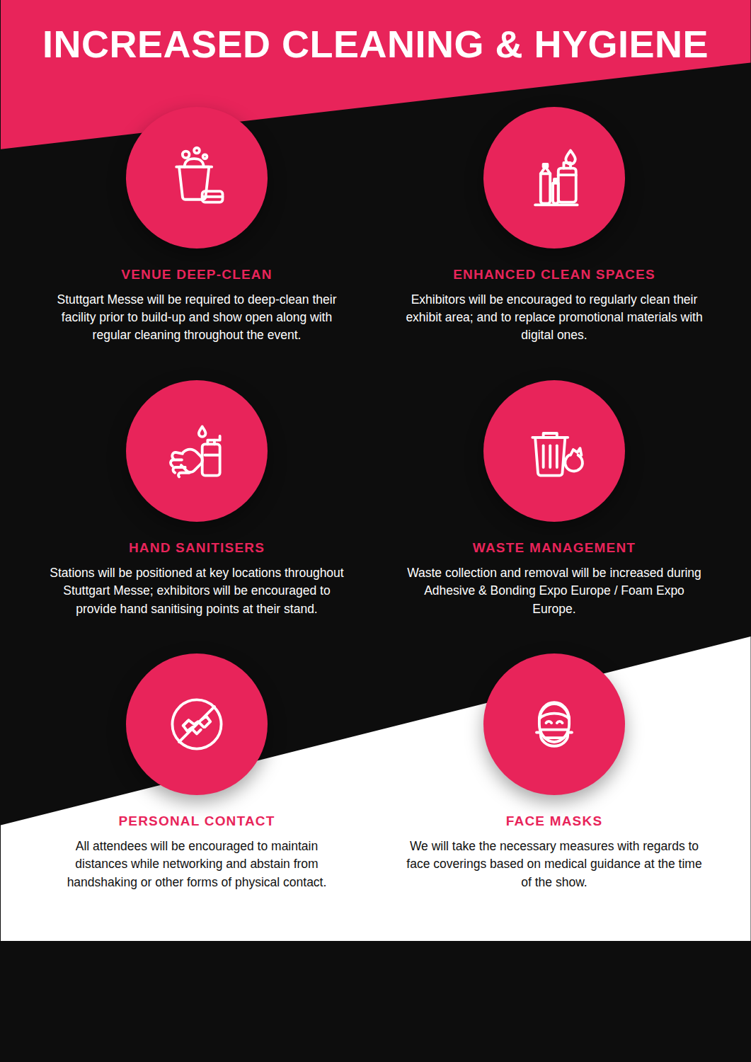Increased Cleaning & Hygiene
Venue Deep-Clean
Stuttgart Messe will be required to deep-clean their facility prior to build-up and show open along with regular cleaning throughout the event.
Enhanced Clean Spaces
Exhibitors will be encouraged to regularly clean their exhibit area; and to replace promotional materials with digital ones.
Hand Sanitisers
Stations will be positioned at key locations throughout Stuttgart Messe; exhibitors will be encouraged to provide hand sanitising points at their stand.
Waste Management
Waste collection and removal will be increased during Adhesive & Bonding Expo Europe / Foam Expo Europe.
Personal Contact
All attendees will be encouraged to maintain distances while networking and abstain from handshaking or other forms of physical contact.
Face Masks
We will take the necessary measures with regards to face coverings based on medical guidance at the time of the show.